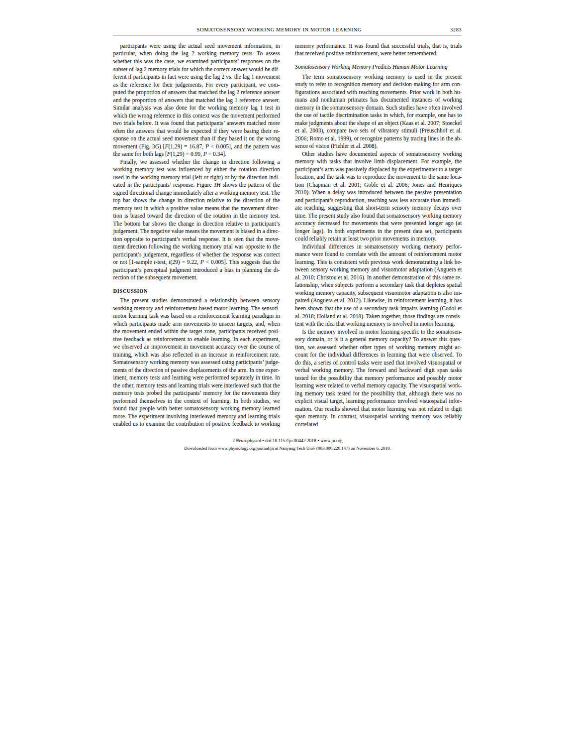Somatosensory Working Memory in Motor Learning 3283
participants were using the actual seed movement information, in particular, when doing the lag 2 working memory tests. To assess whether this was the case, we examined participants’ responses on the subset of lag 2 memory trials for which the correct answer would be different if participants in fact were using the lag 2 vs. the lag 1 movement as the reference for their judgements. For every participant, we computed the proportion of answers that matched the lag 2 reference answer and the proportion of answers that matched the lag 1 reference answer. Similar analysis was also done for the working memory lag 1 test in which the wrong reference in this context was the movement performed two trials before. It was found that participants’ answers matched more often the answers that would be expected if they were basing their response on the actual seed movement than if they based it on the wrong movement (Fig. 3G) [F(1,29) = 16.87, P < 0.005], and the pattern was the same for both lags [F(1,29) = 0.99, P = 0.34].
Finally, we assessed whether the change in direction following a working memory test was influenced by either the rotation direction used in the working memory trial (left or right) or by the direction indicated in the participants’ response. Figure 3H shows the pattern of the signed directional change immediately after a working memory test. The top bar shows the change in direction relative to the direction of the memory test in which a positive value means that the movement direction is biased toward the direction of the rotation in the memory test. The bottom bar shows the change in direction relative to participant’s judgement. The negative value means the movement is biased in a direction opposite to participant’s verbal response. It is seen that the movement direction following the working memory trial was opposite to the participant’s judgement, regardless of whether the response was correct or not [1-sample t-test, t(29) = 9.22, P < 0.005]. This suggests that the participant’s perceptual judgment introduced a bias in planning the direction of the subsequent movement.
Discussion
The present studies demonstrated a relationship between sensory working memory and reinforcement-based motor learning. The sensorimotor learning task was based on a reinforcement learning paradigm in which participants made arm movements to unseen targets, and, when the movement ended within the target zone, participants received positive feedback as reinforcement to enable learning. In each experiment, we observed an improvement in movement accuracy over the course of training, which was also reflected in an increase in reinforcement rate. Somatosensory working memory was assessed using participants’ judgements of the direction of passive displacements of the arm. In one experiment, memory tests and learning were performed separately in time. In the other, memory tests and learning trials were interleaved such that the memory tests probed the participants’ memory for the movements they performed themselves in the context of learning. In both studies, we found that people with better somatosensory working memory learned more. The experiment involving interleaved memory and learning trials enabled us to examine the contribution of positive feedback to working memory performance. It was found that successful trials, that is, trials that received positive reinforcement, were better remembered.
Somatosensory Working Memory Predicts Human Motor Learning
The term somatosensory working memory is used in the present study to refer to recognition memory and decision making for arm configurations associated with reaching movements. Prior work in both humans and nonhuman primates has documented instances of working memory in the somatosensory domain. Such studies have often involved the use of tactile discrimination tasks in which, for example, one has to make judgments about the shape of an object (Kaas et al. 2007; Stoeckel et al. 2003), compare two sets of vibratory stimuli (Preuschhof et al. 2006; Romo et al. 1999), or recognize patterns by tracing lines in the absence of vision (Fiehler et al. 2008).
Other studies have documented aspects of somatosensory working memory with tasks that involve limb displacement. For example, the participant’s arm was passively displaced by the experimenter to a target location, and the task was to reproduce the movement to the same location (Chapman et al. 2001; Goble et al. 2006; Jones and Henriques 2010). When a delay was introduced between the passive presentation and participant’s reproduction, reaching was less accurate than immediate reaching, suggesting that short-term sensory memory decays over time. The present study also found that somatosensory working memory accuracy decreased for movements that were presented longer ago (at longer lags). In both experiments in the present data set, participants could reliably retain at least two prior movements in memory.
Individual differences in somatosensory working memory performance were found to correlate with the amount of reinforcement motor learning. This is consistent with previous work demonstrating a link between sensory working memory and visuomotor adaptation (Anguera et al. 2010; Christou et al. 2016). In another demonstration of this same relationship, when subjects perform a secondary task that depletes spatial working memory capacity, subsequent visuomotor adaptation is also impaired (Anguera et al. 2012). Likewise, in reinforcement learning, it has been shown that the use of a secondary task impairs learning (Codol et al. 2018; Holland et al. 2018). Taken together, those findings are consistent with the idea that working memory is involved in motor learning.
Is the memory involved in motor learning specific to the somatosensory domain, or is it a general memory capacity? To answer this question, we assessed whether other types of working memory might account for the individual differences in learning that were observed. To do this, a series of control tasks were used that involved visuospatial or verbal working memory. The forward and backward digit span tasks tested for the possibility that memory performance and possibly motor learning were related to verbal memory capacity. The visuospatial working memory task tested for the possibility that, although there was no explicit visual target, learning performance involved visuospatial information. Our results showed that motor learning was not related to digit span memory. In contrast, visuospatial working memory was reliably correlated
J Neurophysiol • doi:10.1152/jn.00442.2018 • www.jn.org
Downloaded from www.physiology.org/journal/jn at Nanyang Tech Univ (003.000.220.147) on November 6, 2019.